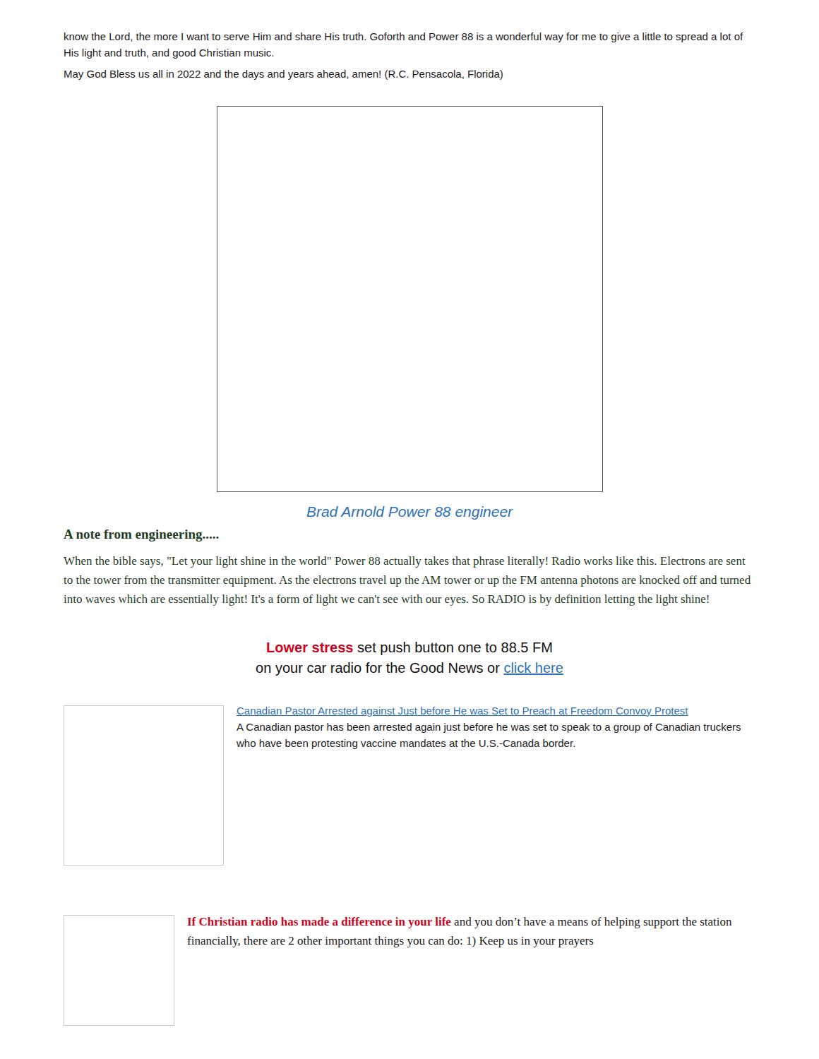know the Lord, the more I want to serve Him and share His truth. Goforth and Power 88 is a wonderful way for me to give a little to spread a lot of His light and truth, and good Christian music.
May God Bless us all in 2022 and the days and years ahead, amen! (R.C. Pensacola, Florida)
Brad Arnold Power 88 engineer
A note from engineering.....
When the bible says, "Let your light shine in the world" Power 88 actually takes that phrase literally! Radio works like this. Electrons are sent to the tower from the transmitter equipment. As the electrons travel up the AM tower or up the FM antenna photons are knocked off and turned into waves which are essentially light! It's a form of light we can't see with our eyes. So RADIO is by definition letting the light shine!
Lower stress set push button one to 88.5 FM
on your car radio for the Good News or click here
Canadian Pastor Arrested against Just before He was Set to Preach at Freedom Convoy Protest
A Canadian pastor has been arrested again just before he was set to speak to a group of Canadian truckers who have been protesting vaccine mandates at the U.S.-Canada border.
If Christian radio has made a difference in your life and you don’t have a means of helping support the station financially, there are 2 other important things you can do: 1) Keep us in your prayers